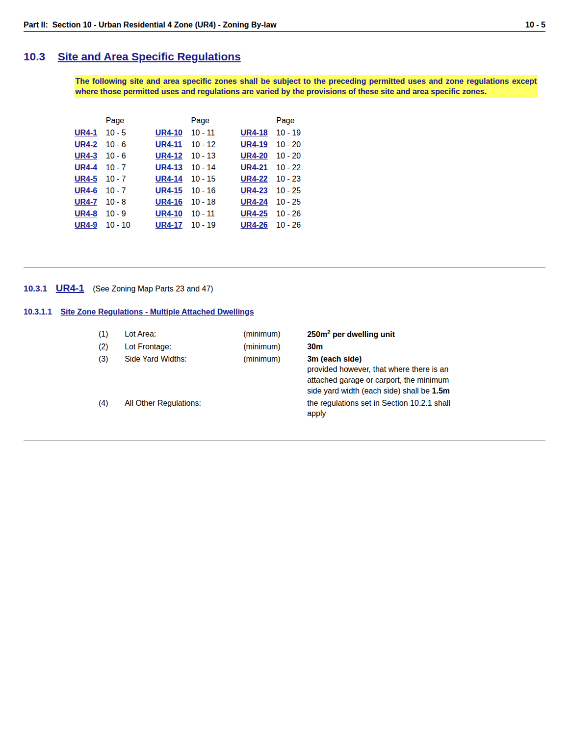Part II: Section 10 - Urban Residential 4 Zone (UR4) - Zoning By-law 10 - 5
10.3 Site and Area Specific Regulations
The following site and area specific zones shall be subject to the preceding permitted uses and zone regulations except where those permitted uses and regulations are varied by the provisions of these site and area specific zones.
| | Page | | Page | | Page |
| UR4-1 | 10 - 5 | UR4-10 | 10 - 11 | UR4-18 | 10 - 19 |
| UR4-2 | 10 - 6 | UR4-11 | 10 - 12 | UR4-19 | 10 - 20 |
| UR4-3 | 10 - 6 | UR4-12 | 10 - 13 | UR4-20 | 10 - 20 |
| UR4-4 | 10 - 7 | UR4-13 | 10 - 14 | UR4-21 | 10 - 22 |
| UR4-5 | 10 - 7 | UR4-14 | 10 - 15 | UR4-22 | 10 - 23 |
| UR4-6 | 10 - 7 | UR4-15 | 10 - 16 | UR4-23 | 10 - 25 |
| UR4-7 | 10 - 8 | UR4-16 | 10 - 18 | UR4-24 | 10 - 25 |
| UR4-8 | 10 - 9 | UR4-10 | 10 - 11 | UR4-25 | 10 - 26 |
| UR4-9 | 10 - 10 | UR4-17 | 10 - 19 | UR4-26 | 10 - 26 |
10.3.1 UR4-1 (See Zoning Map Parts 23 and 47)
10.3.1.1 Site Zone Regulations - Multiple Attached Dwellings
| (1) | Lot Area: | (minimum) | 250m 2 per dwelling unit |
| (2) | Lot Frontage: | (minimum) | 30m |
| (3) | Side Yard Widths: | (minimum) | 3m (each side) provided however, that where there is an attached garage or carport, the minimum side yard width (each side) shall be 1.5m |
| (4) | All Other Regulations: | the regulations set in Section 10.2.1 shall apply |